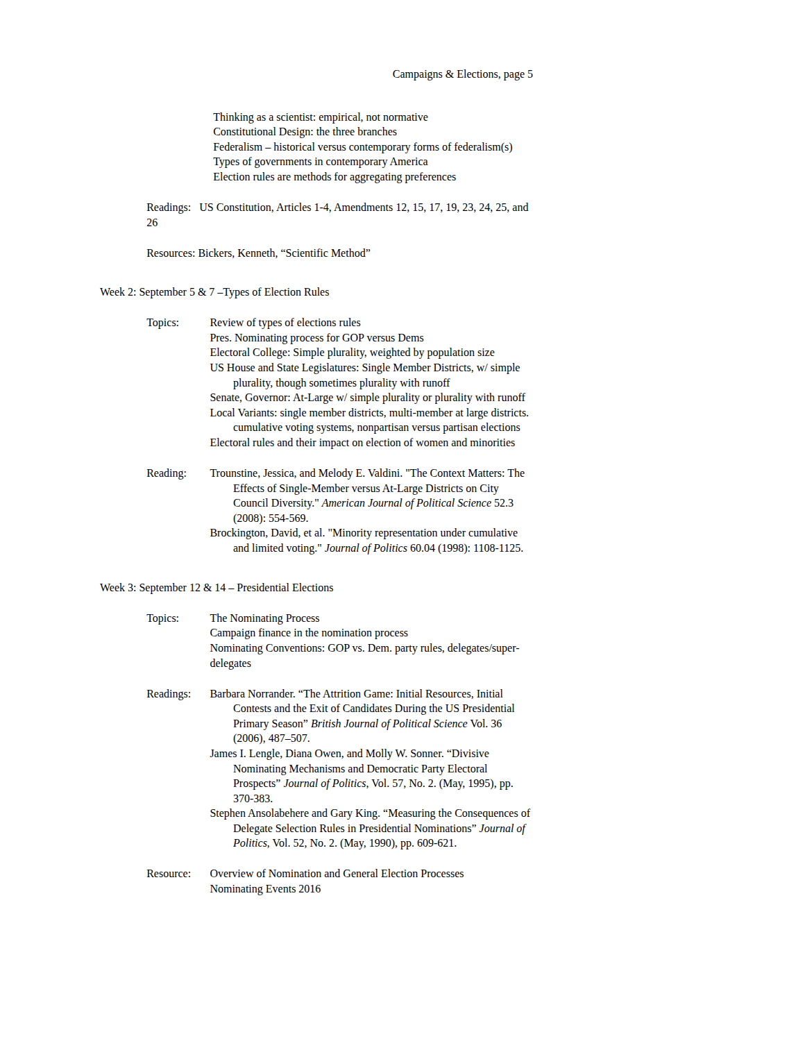Campaigns & Elections, page 5
Thinking as a scientist: empirical, not normative
Constitutional Design: the three branches
Federalism – historical versus contemporary forms of federalism(s)
Types of governments in contemporary America
Election rules are methods for aggregating preferences
Readings: US Constitution, Articles 1-4, Amendments 12, 15, 17, 19, 23, 24, 25, and 26
Resources: Bickers, Kenneth, “Scientific Method”
Week 2: September 5 & 7 –Types of Election Rules
| Topics: | Review of types of elections rules Pres. Nominating process for GOP versus Dems Electoral College: Simple plurality, weighted by population size US House and State Legislatures: Single Member Districts, w/ simple plurality, though sometimes plurality with runoff Senate, Governor: At-Large w/ simple plurality or plurality with runoff Local Variants: single member districts, multi-member at large districts. cumulative voting systems, nonpartisan versus partisan elections Electoral rules and their impact on election of women and minorities |
| Reading: | Trounstine, Jessica, and Melody E. Valdini. "The Context Matters: The Effects of Single‐Member versus At‐Large Districts on City Council Diversity." American Journal of Political Science 52.3 (2008): 554-569. Brockington, David, et al. "Minority representation under cumulative and limited voting." Journal of Politics 60.04 (1998): 1108-1125. |
Week 3: September 12 & 14 – Presidential Elections
| Topics: | The Nominating Process Campaign finance in the nomination process Nominating Conventions: GOP vs. Dem. party rules, delegates/super-delegates |
| Readings: | Barbara Norrander. “The Attrition Game: Initial Resources, Initial Contests and the Exit of Candidates During the US Presidential Primary Season” British Journal of Political Science Vol. 36 (2006), 487–507. James I. Lengle, Diana Owen, and Molly W. Sonner. “Divisive Nominating Mechanisms and Democratic Party Electoral Prospects” Journal of Politics , Vol. 57, No. 2. (May, 1995), pp. 370-383. Stephen Ansolabehere and Gary King. “Measuring the Consequences of Delegate Selection Rules in Presidential Nominations” Journal of Politics , Vol. 52, No. 2. (May, 1990), pp. 609-621. |
| Resource: | Overview of Nomination and General Election Processes Nominating Events 2016 |